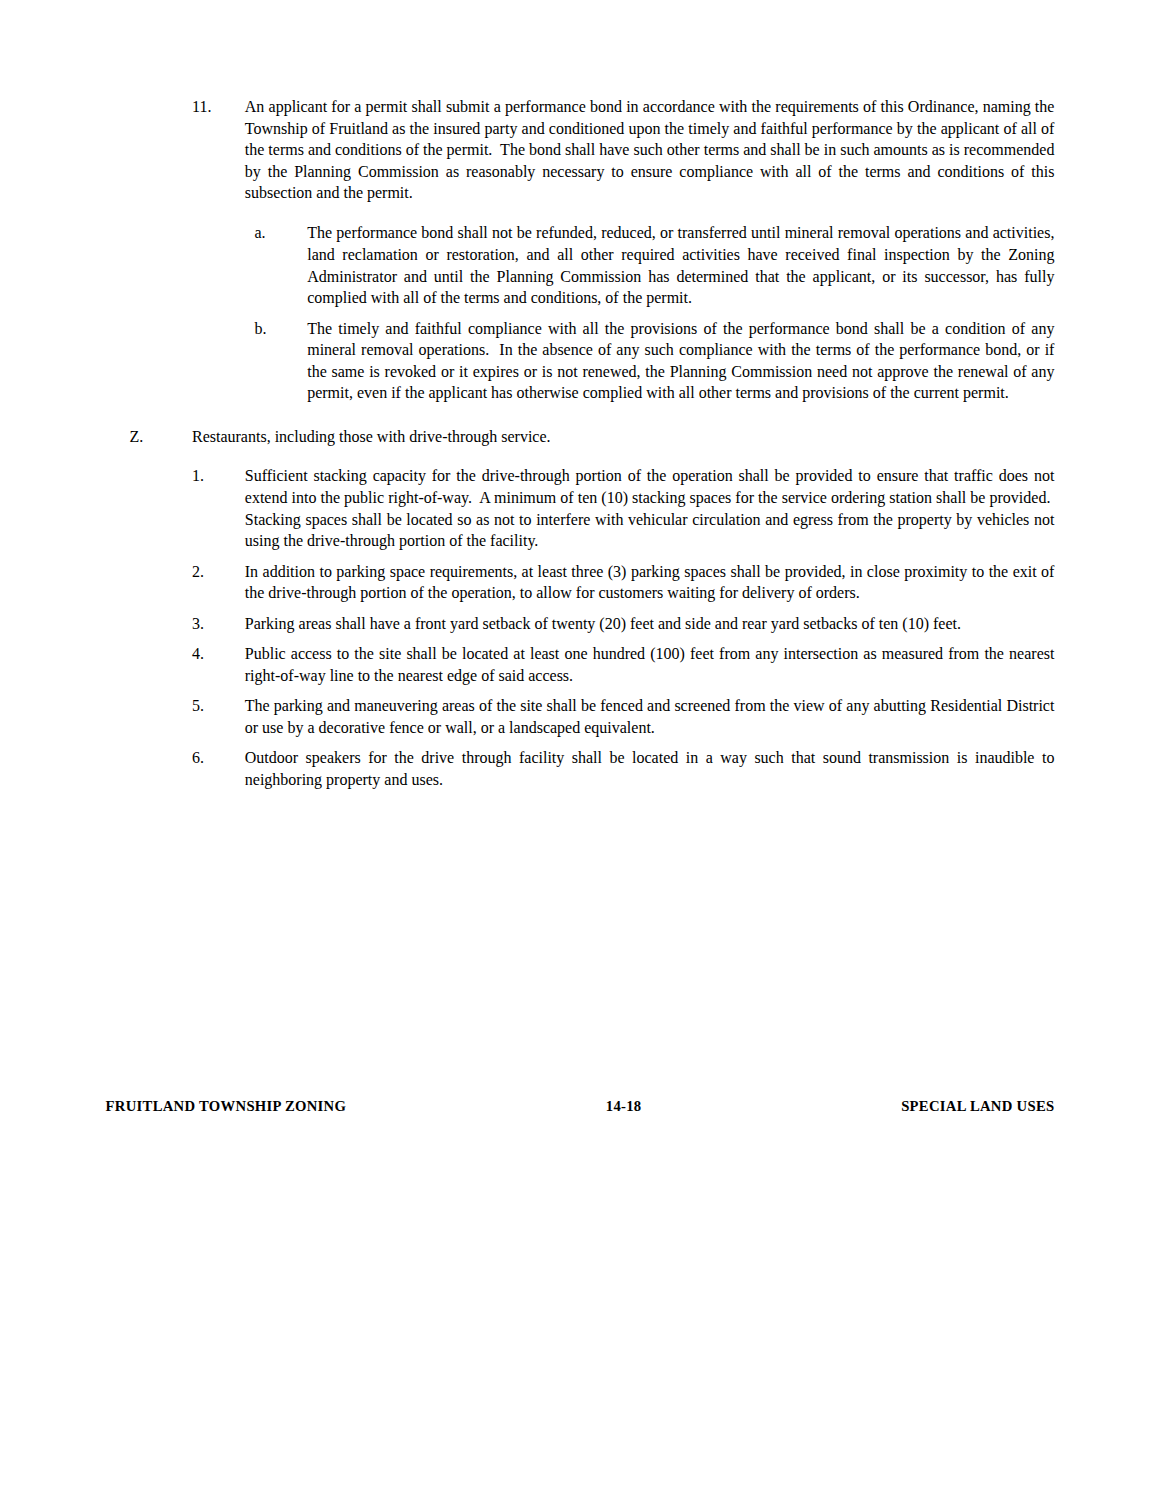11.
An applicant for a permit shall submit a performance bond in accordance with the requirements of this Ordinance, naming the Township of Fruitland as the insured party and conditioned upon the timely and faithful performance by the applicant of all of the terms and conditions of the permit. The bond shall have such other terms and shall be in such amounts as is recommended by the Planning Commission as reasonably necessary to ensure compliance with all of the terms and conditions of this subsection and the permit.
a.
The performance bond shall not be refunded, reduced, or transferred until mineral removal operations and activities, land reclamation or restoration, and all other required activities have received final inspection by the Zoning Administrator and until the Planning Commission has determined that the applicant, or its successor, has fully complied with all of the terms and conditions, of the permit.
b.
The timely and faithful compliance with all the provisions of the performance bond shall be a condition of any mineral removal operations. In the absence of any such compliance with the terms of the performance bond, or if the same is revoked or it expires or is not renewed, the Planning Commission need not approve the renewal of any permit, even if the applicant has otherwise complied with all other terms and provisions of the current permit.
Z.
Restaurants, including those with drive-through service.
1.
Sufficient stacking capacity for the drive-through portion of the operation shall be provided to ensure that traffic does not extend into the public right-of-way. A minimum of ten (10) stacking spaces for the service ordering station shall be provided. Stacking spaces shall be located so as not to interfere with vehicular circulation and egress from the property by vehicles not using the drive-through portion of the facility.
2.
In addition to parking space requirements, at least three (3) parking spaces shall be provided, in close proximity to the exit of the drive-through portion of the operation, to allow for customers waiting for delivery of orders.
3.
Parking areas shall have a front yard setback of twenty (20) feet and side and rear yard setbacks of ten (10) feet.
4.
Public access to the site shall be located at least one hundred (100) feet from any intersection as measured from the nearest right-of-way line to the nearest edge of said access.
5.
The parking and maneuvering areas of the site shall be fenced and screened from the view of any abutting Residential District or use by a decorative fence or wall, or a landscaped equivalent.
6.
Outdoor speakers for the drive through facility shall be located in a way such that sound transmission is inaudible to neighboring property and uses.
FRUITLAND TOWNSHIP ZONING
14-18
SPECIAL LAND USES